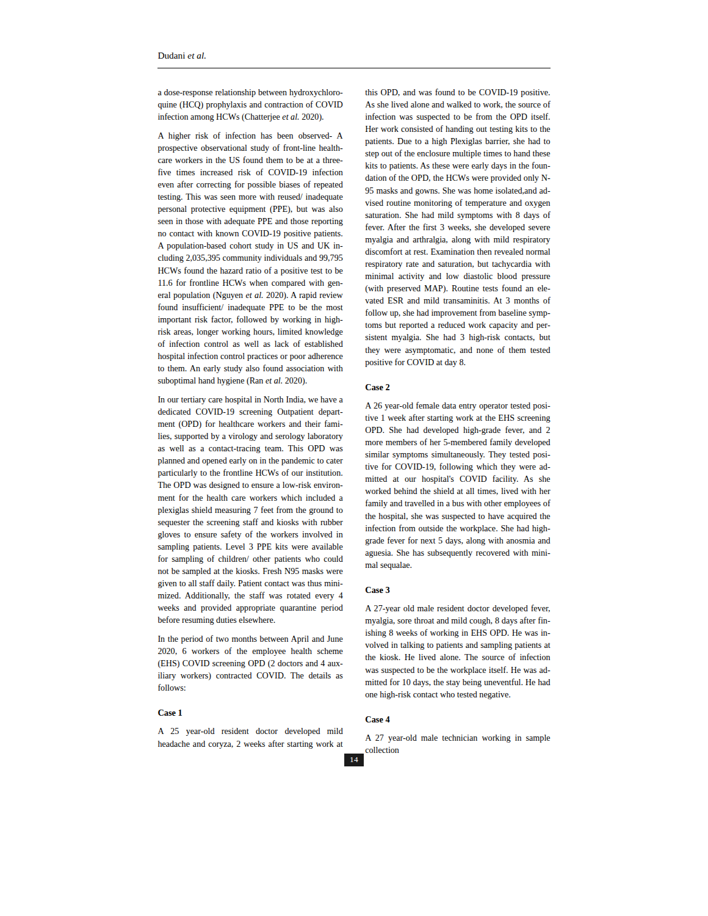Dudani et al.
a dose-response relationship between hydroxychloroquine (HCQ) prophylaxis and contraction of COVID infection among HCWs (Chatterjee et al. 2020).
A higher risk of infection has been observed- A prospective observational study of front-line healthcare workers in the US found them to be at a three-five times increased risk of COVID-19 infection even after correcting for possible biases of repeated testing. This was seen more with reused/ inadequate personal protective equipment (PPE), but was also seen in those with adequate PPE and those reporting no contact with known COVID-19 positive patients. A population-based cohort study in US and UK including 2,035,395 community individuals and 99,795 HCWs found the hazard ratio of a positive test to be 11.6 for frontline HCWs when compared with general population (Nguyen et al. 2020). A rapid review found insufficient/ inadequate PPE to be the most important risk factor, followed by working in high-risk areas, longer working hours, limited knowledge of infection control as well as lack of established hospital infection control practices or poor adherence to them. An early study also found association with suboptimal hand hygiene (Ran et al. 2020).
In our tertiary care hospital in North India, we have a dedicated COVID-19 screening Outpatient department (OPD) for healthcare workers and their families, supported by a virology and serology laboratory as well as a contact-tracing team. This OPD was planned and opened early on in the pandemic to cater particularly to the frontline HCWs of our institution. The OPD was designed to ensure a low-risk environment for the health care workers which included a plexiglas shield measuring 7 feet from the ground to sequester the screening staff and kiosks with rubber gloves to ensure safety of the workers involved in sampling patients. Level 3 PPE kits were available for sampling of children/ other patients who could not be sampled at the kiosks. Fresh N95 masks were given to all staff daily. Patient contact was thus minimized. Additionally, the staff was rotated every 4 weeks and provided appropriate quarantine period before resuming duties elsewhere.
In the period of two months between April and June 2020, 6 workers of the employee health scheme (EHS) COVID screening OPD (2 doctors and 4 auxiliary workers) contracted COVID. The details as follows:
Case 1
A 25 year-old resident doctor developed mild headache and coryza, 2 weeks after starting work at this OPD, and was found to be COVID-19 positive. As she lived alone and walked to work, the source of infection was suspected to be from the OPD itself. Her work consisted of handing out testing kits to the patients. Due to a high Plexiglas barrier, she had to step out of the enclosure multiple times to hand these kits to patients. As these were early days in the foundation of the OPD, the HCWs were provided only N-95 masks and gowns. She was home isolated,and advised routine monitoring of temperature and oxygen saturation. She had mild symptoms with 8 days of fever. After the first 3 weeks, she developed severe myalgia and arthralgia, along with mild respiratory discomfort at rest. Examination then revealed normal respiratory rate and saturation, but tachycardia with minimal activity and low diastolic blood pressure (with preserved MAP). Routine tests found an elevated ESR and mild transaminitis. At 3 months of follow up, she had improvement from baseline symptoms but reported a reduced work capacity and persistent myalgia. She had 3 high-risk contacts, but they were asymptomatic, and none of them tested positive for COVID at day 8.
Case 2
A 26 year-old female data entry operator tested positive 1 week after starting work at the EHS screening OPD. She had developed high-grade fever, and 2 more members of her 5-membered family developed similar symptoms simultaneously. They tested positive for COVID-19, following which they were admitted at our hospital's COVID facility. As she worked behind the shield at all times, lived with her family and travelled in a bus with other employees of the hospital, she was suspected to have acquired the infection from outside the workplace. She had high-grade fever for next 5 days, along with anosmia and aguesia. She has subsequently recovered with minimal sequalae.
Case 3
A 27-year old male resident doctor developed fever, myalgia, sore throat and mild cough, 8 days after finishing 8 weeks of working in EHS OPD. He was involved in talking to patients and sampling patients at the kiosk. He lived alone. The source of infection was suspected to be the workplace itself. He was admitted for 10 days, the stay being uneventful. He had one high-risk contact who tested negative.
Case 4
A 27 year-old male technician working in sample collection
14